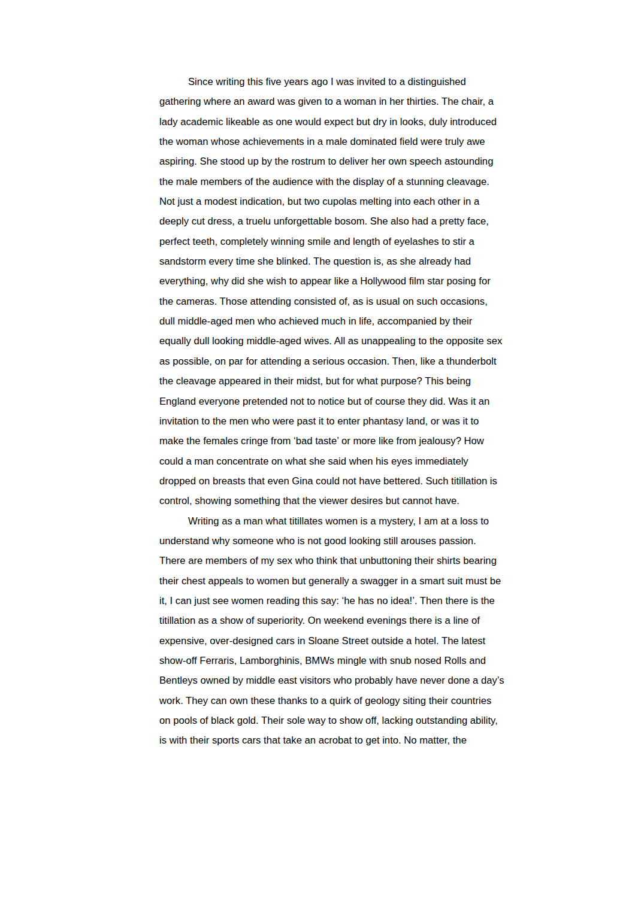Since writing this five years ago I was invited to a distinguished gathering where an award was given to a woman in her thirties. The chair, a lady academic likeable as one would expect but dry in looks, duly introduced the woman whose achievements in a male dominated field were truly awe aspiring. She stood up by the rostrum to deliver her own speech astounding the male members of the audience with the display of a stunning cleavage. Not just a modest indication, but two cupolas melting into each other in a deeply cut dress, a truelu unforgettable bosom. She also had a pretty face, perfect teeth, completely winning smile and length of eyelashes to stir a sandstorm every time she blinked. The question is, as she already had everything, why did she wish to appear like a Hollywood film star posing for the cameras. Those attending consisted of, as is usual on such occasions, dull middle-aged men who achieved much in life, accompanied by their equally dull looking middle-aged wives. All as unappealing to the opposite sex as possible, on par for attending a serious occasion. Then, like a thunderbolt the cleavage appeared in their midst, but for what purpose? This being England everyone pretended not to notice but of course they did. Was it an invitation to the men who were past it to enter phantasy land, or was it to make the females cringe from ‘bad taste’ or more like from jealousy? How could a man concentrate on what she said when his eyes immediately dropped on breasts that even Gina could not have bettered. Such titillation is control, showing something that the viewer desires but cannot have.
Writing as a man what titillates women is a mystery, I am at a loss to understand why someone who is not good looking still arouses passion. There are members of my sex who think that unbuttoning their shirts bearing their chest appeals to women but generally a swagger in a smart suit must be it, I can just see women reading this say: ‘he has no idea!’. Then there is the titillation as a show of superiority. On weekend evenings there is a line of expensive, over-designed cars in Sloane Street outside a hotel. The latest show-off Ferraris, Lamborghinis, BMWs mingle with snub nosed Rolls and Bentleys owned by middle east visitors who probably have never done a day’s work. They can own these thanks to a quirk of geology siting their countries on pools of black gold. Their sole way to show off, lacking outstanding ability, is with their sports cars that take an acrobat to get into. No matter, the